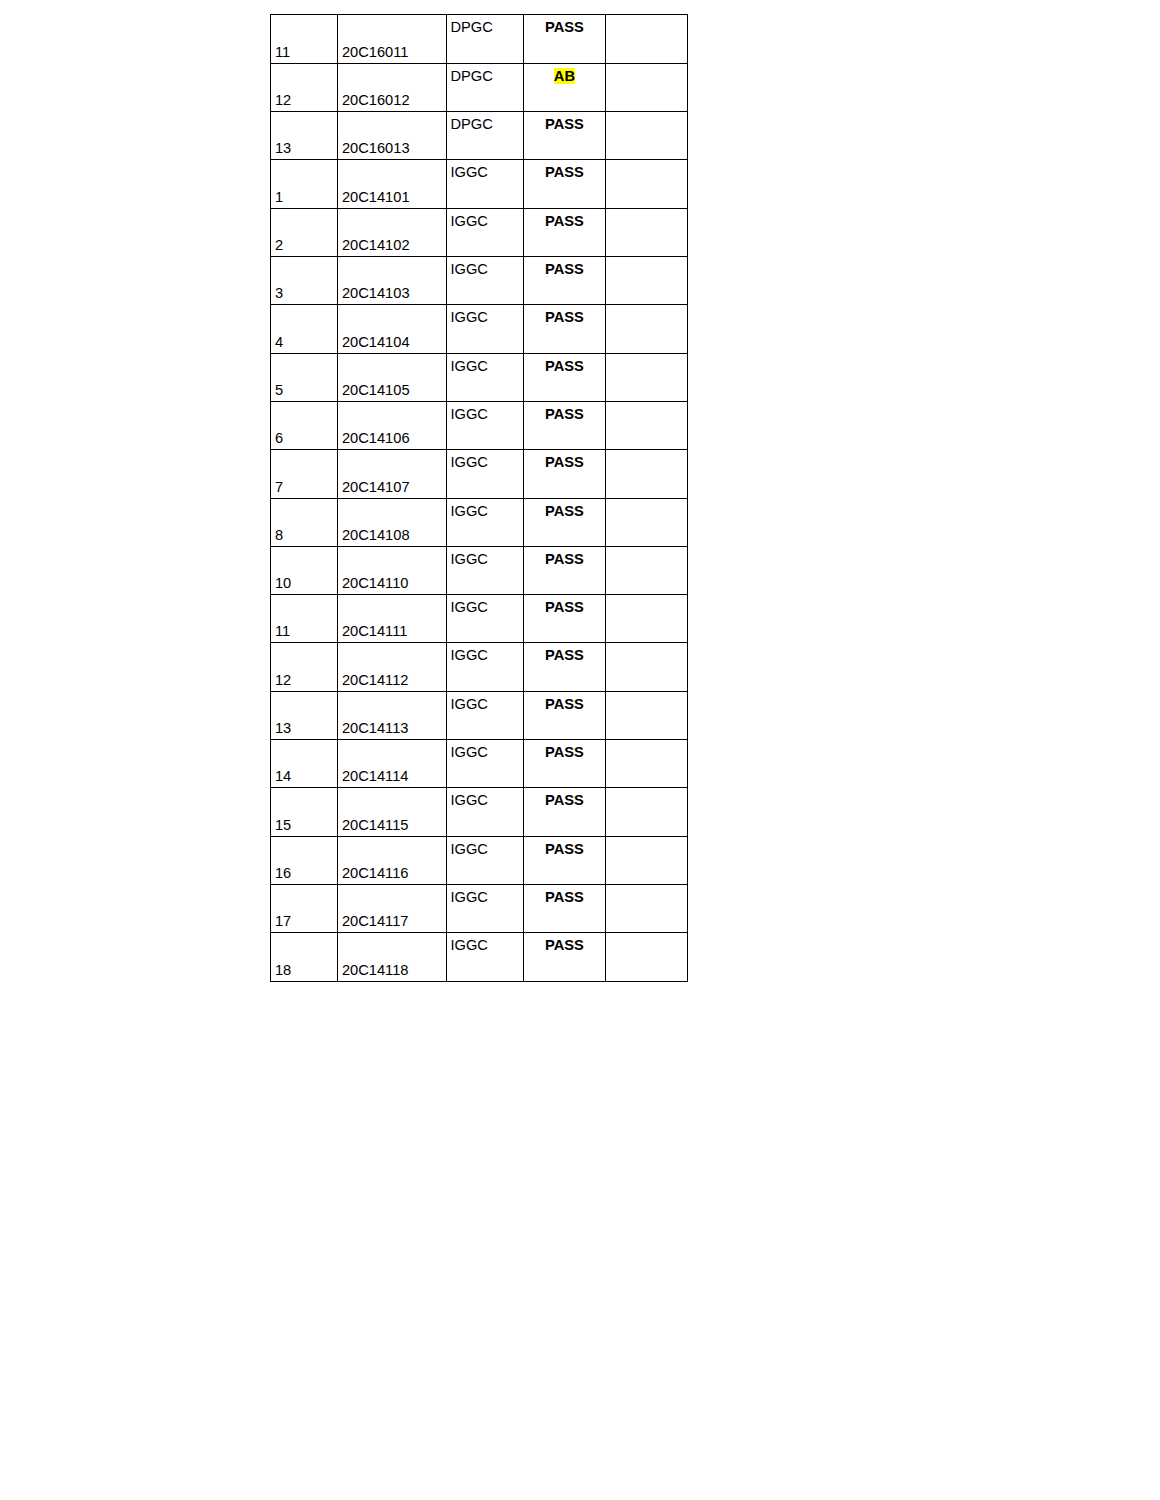| 11 | 20C16011 | DPGC | PASS | |
| 12 | 20C16012 | DPGC | AB | |
| 13 | 20C16013 | DPGC | PASS | |
| 1 | 20C14101 | IGGC | PASS | |
| 2 | 20C14102 | IGGC | PASS | |
| 3 | 20C14103 | IGGC | PASS | |
| 4 | 20C14104 | IGGC | PASS | |
| 5 | 20C14105 | IGGC | PASS | |
| 6 | 20C14106 | IGGC | PASS | |
| 7 | 20C14107 | IGGC | PASS | |
| 8 | 20C14108 | IGGC | PASS | |
| 10 | 20C14110 | IGGC | PASS | |
| 11 | 20C14111 | IGGC | PASS | |
| 12 | 20C14112 | IGGC | PASS | |
| 13 | 20C14113 | IGGC | PASS | |
| 14 | 20C14114 | IGGC | PASS | |
| 15 | 20C14115 | IGGC | PASS | |
| 16 | 20C14116 | IGGC | PASS | |
| 17 | 20C14117 | IGGC | PASS | |
| 18 | 20C14118 | IGGC | PASS | |